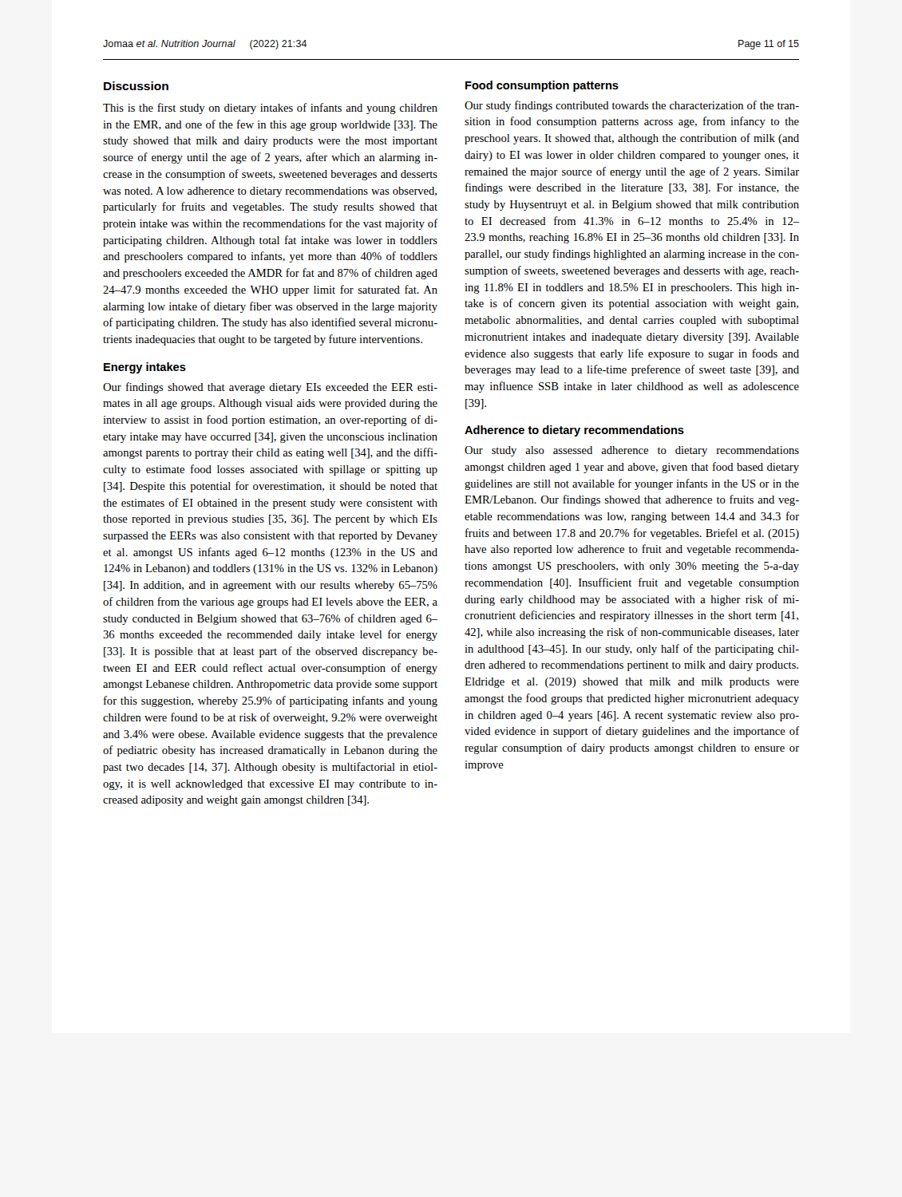Jomaa et al. Nutrition Journal (2022) 21:34
Page 11 of 15
Discussion
This is the first study on dietary intakes of infants and young children in the EMR, and one of the few in this age group worldwide [33]. The study showed that milk and dairy products were the most important source of energy until the age of 2 years, after which an alarming increase in the consumption of sweets, sweetened beverages and desserts was noted. A low adherence to dietary recommendations was observed, particularly for fruits and vegetables. The study results showed that protein intake was within the recommendations for the vast majority of participating children. Although total fat intake was lower in toddlers and preschoolers compared to infants, yet more than 40% of toddlers and preschoolers exceeded the AMDR for fat and 87% of children aged 24–47.9 months exceeded the WHO upper limit for saturated fat. An alarming low intake of dietary fiber was observed in the large majority of participating children. The study has also identified several micronutrients inadequacies that ought to be targeted by future interventions.
Energy intakes
Our findings showed that average dietary EIs exceeded the EER estimates in all age groups. Although visual aids were provided during the interview to assist in food portion estimation, an over-reporting of dietary intake may have occurred [34], given the unconscious inclination amongst parents to portray their child as eating well [34], and the difficulty to estimate food losses associated with spillage or spitting up [34]. Despite this potential for overestimation, it should be noted that the estimates of EI obtained in the present study were consistent with those reported in previous studies [35, 36]. The percent by which EIs surpassed the EERs was also consistent with that reported by Devaney et al. amongst US infants aged 6–12 months (123% in the US and 124% in Lebanon) and toddlers (131% in the US vs. 132% in Lebanon) [34]. In addition, and in agreement with our results whereby 65–75% of children from the various age groups had EI levels above the EER, a study conducted in Belgium showed that 63–76% of children aged 6–36 months exceeded the recommended daily intake level for energy [33]. It is possible that at least part of the observed discrepancy between EI and EER could reflect actual over-consumption of energy amongst Lebanese children. Anthropometric data provide some support for this suggestion, whereby 25.9% of participating infants and young children were found to be at risk of overweight, 9.2% were overweight and 3.4% were obese. Available evidence suggests that the prevalence of pediatric obesity has increased dramatically in Lebanon during the past two decades [14, 37]. Although obesity is multifactorial in etiology, it is well acknowledged that excessive EI may contribute to increased adiposity and weight gain amongst children [34].
Food consumption patterns
Our study findings contributed towards the characterization of the transition in food consumption patterns across age, from infancy to the preschool years. It showed that, although the contribution of milk (and dairy) to EI was lower in older children compared to younger ones, it remained the major source of energy until the age of 2 years. Similar findings were described in the literature [33, 38]. For instance, the study by Huysentruyt et al. in Belgium showed that milk contribution to EI decreased from 41.3% in 6–12 months to 25.4% in 12–23.9 months, reaching 16.8% EI in 25–36 months old children [33]. In parallel, our study findings highlighted an alarming increase in the consumption of sweets, sweetened beverages and desserts with age, reaching 11.8% EI in toddlers and 18.5% EI in preschoolers. This high intake is of concern given its potential association with weight gain, metabolic abnormalities, and dental carries coupled with suboptimal micronutrient intakes and inadequate dietary diversity [39]. Available evidence also suggests that early life exposure to sugar in foods and beverages may lead to a life-time preference of sweet taste [39], and may influence SSB intake in later childhood as well as adolescence [39].
Adherence to dietary recommendations
Our study also assessed adherence to dietary recommendations amongst children aged 1 year and above, given that food based dietary guidelines are still not available for younger infants in the US or in the EMR/Lebanon. Our findings showed that adherence to fruits and vegetable recommendations was low, ranging between 14.4 and 34.3 for fruits and between 17.8 and 20.7% for vegetables. Briefel et al. (2015) have also reported low adherence to fruit and vegetable recommendations amongst US preschoolers, with only 30% meeting the 5-a-day recommendation [40]. Insufficient fruit and vegetable consumption during early childhood may be associated with a higher risk of micronutrient deficiencies and respiratory illnesses in the short term [41, 42], while also increasing the risk of non-communicable diseases, later in adulthood [43–45]. In our study, only half of the participating children adhered to recommendations pertinent to milk and dairy products. Eldridge et al. (2019) showed that milk and milk products were amongst the food groups that predicted higher micronutrient adequacy in children aged 0–4 years [46]. A recent systematic review also provided evidence in support of dietary guidelines and the importance of regular consumption of dairy products amongst children to ensure or improve